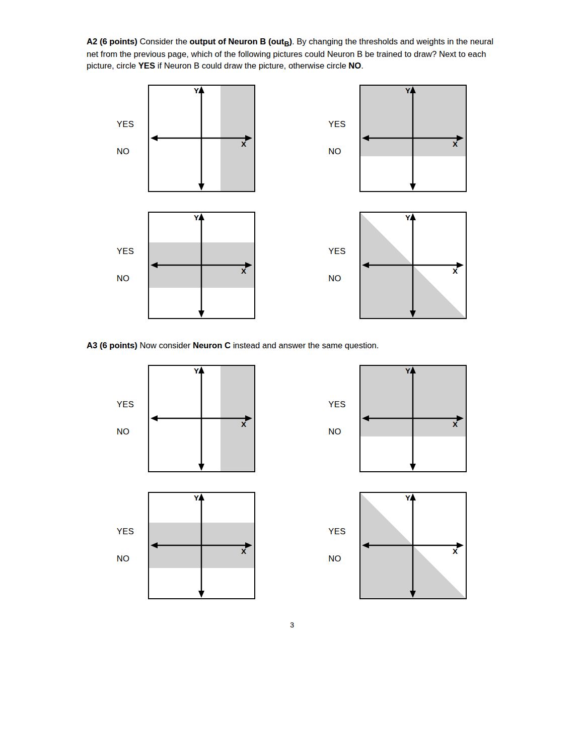A2 (6 points) Consider the output of Neuron B (outB). By changing the thresholds and weights in the neural net from the previous page, which of the following pictures could Neuron B be trained to draw? Next to each picture, circle YES if Neuron B could draw the picture, otherwise circle NO.
YES NO
Y X
YES NO
Y X
YES NO
Y X
YES NO
Y X
A3 (6 points) Now consider Neuron C instead and answer the same question.
YES NO
Y X
YES NO
Y X
YES NO
Y X
YES NO
Y X
3